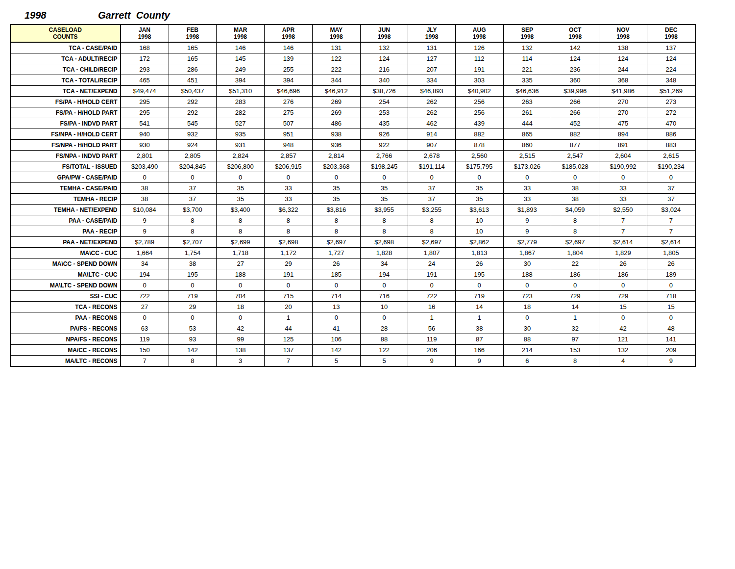1998 Garrett County
| CASELOAD COUNTS | JAN 1998 | FEB 1998 | MAR 1998 | APR 1998 | MAY 1998 | JUN 1998 | JLY 1998 | AUG 1998 | SEP 1998 | OCT 1998 | NOV 1998 | DEC 1998 |
| --- | --- | --- | --- | --- | --- | --- | --- | --- | --- | --- | --- | --- |
| TCA - CASE/PAID | 168 | 165 | 146 | 146 | 131 | 132 | 131 | 126 | 132 | 142 | 138 | 137 |
| TCA - ADULT/RECIP | 172 | 165 | 145 | 139 | 122 | 124 | 127 | 112 | 114 | 124 | 124 | 124 |
| TCA - CHILD/RECIP | 293 | 286 | 249 | 255 | 222 | 216 | 207 | 191 | 221 | 236 | 244 | 224 |
| TCA - TOTAL/RECIP | 465 | 451 | 394 | 394 | 344 | 340 | 334 | 303 | 335 | 360 | 368 | 348 |
| TCA - NET/EXPEND | $49,474 | $50,437 | $51,310 | $46,696 | $46,912 | $38,726 | $46,893 | $40,902 | $46,636 | $39,996 | $41,986 | $51,269 |
| FS/PA - H/HOLD CERT | 295 | 292 | 283 | 276 | 269 | 254 | 262 | 256 | 263 | 266 | 270 | 273 |
| FS/PA - H/HOLD PART | 295 | 292 | 282 | 275 | 269 | 253 | 262 | 256 | 261 | 266 | 270 | 272 |
| FS/PA - INDVD PART | 541 | 545 | 527 | 507 | 486 | 435 | 462 | 439 | 444 | 452 | 475 | 470 |
| FS/NPA - H/HOLD CERT | 940 | 932 | 935 | 951 | 938 | 926 | 914 | 882 | 865 | 882 | 894 | 886 |
| FS/NPA - H/HOLD PART | 930 | 924 | 931 | 948 | 936 | 922 | 907 | 878 | 860 | 877 | 891 | 883 |
| FS/NPA - INDVD PART | 2,801 | 2,805 | 2,824 | 2,857 | 2,814 | 2,766 | 2,678 | 2,560 | 2,515 | 2,547 | 2,604 | 2,615 |
| FS/TOTAL - ISSUED | $203,490 | $204,845 | $206,800 | $206,915 | $203,368 | $198,245 | $191,114 | $175,795 | $173,026 | $185,028 | $190,992 | $190,234 |
| GPA/PW - CASE/PAID | 0 | 0 | 0 | 0 | 0 | 0 | 0 | 0 | 0 | 0 | 0 | 0 |
| TEMHA - CASE/PAID | 38 | 37 | 35 | 33 | 35 | 35 | 37 | 35 | 33 | 38 | 33 | 37 |
| TEMHA - RECIP | 38 | 37 | 35 | 33 | 35 | 35 | 37 | 35 | 33 | 38 | 33 | 37 |
| TEMHA - NET/EXPEND | $10,084 | $3,700 | $3,400 | $6,322 | $3,816 | $3,955 | $3,255 | $3,613 | $1,893 | $4,059 | $2,550 | $3,024 |
| PAA - CASE/PAID | 9 | 8 | 8 | 8 | 8 | 8 | 8 | 10 | 9 | 8 | 7 | 7 |
| PAA - RECIP | 9 | 8 | 8 | 8 | 8 | 8 | 8 | 10 | 9 | 8 | 7 | 7 |
| PAA - NET/EXPEND | $2,789 | $2,707 | $2,699 | $2,698 | $2,697 | $2,698 | $2,697 | $2,862 | $2,779 | $2,697 | $2,614 | $2,614 |
| MA\CC - CUC | 1,664 | 1,754 | 1,718 | 1,172 | 1,727 | 1,828 | 1,807 | 1,813 | 1,867 | 1,804 | 1,829 | 1,805 |
| MA\CC - SPEND DOWN | 34 | 38 | 27 | 29 | 26 | 34 | 24 | 26 | 30 | 22 | 26 | 26 |
| MA\LTC - CUC | 194 | 195 | 188 | 191 | 185 | 194 | 191 | 195 | 188 | 186 | 186 | 189 |
| MA\LTC - SPEND DOWN | 0 | 0 | 0 | 0 | 0 | 0 | 0 | 0 | 0 | 0 | 0 | 0 |
| SSI - CUC | 722 | 719 | 704 | 715 | 714 | 716 | 722 | 719 | 723 | 729 | 729 | 718 |
| TCA - RECONS | 27 | 29 | 18 | 20 | 13 | 10 | 16 | 14 | 18 | 14 | 15 | 15 |
| PAA - RECONS | 0 | 0 | 0 | 1 | 0 | 0 | 1 | 1 | 0 | 1 | 0 | 0 |
| PA/FS - RECONS | 63 | 53 | 42 | 44 | 41 | 28 | 56 | 38 | 30 | 32 | 42 | 48 |
| NPA/FS - RECONS | 119 | 93 | 99 | 125 | 106 | 88 | 119 | 87 | 88 | 97 | 121 | 141 |
| MA/CC - RECONS | 150 | 142 | 138 | 137 | 142 | 122 | 206 | 166 | 214 | 153 | 132 | 209 |
| MA/LTC - RECONS | 7 | 8 | 3 | 7 | 5 | 5 | 9 | 9 | 6 | 8 | 4 | 9 |